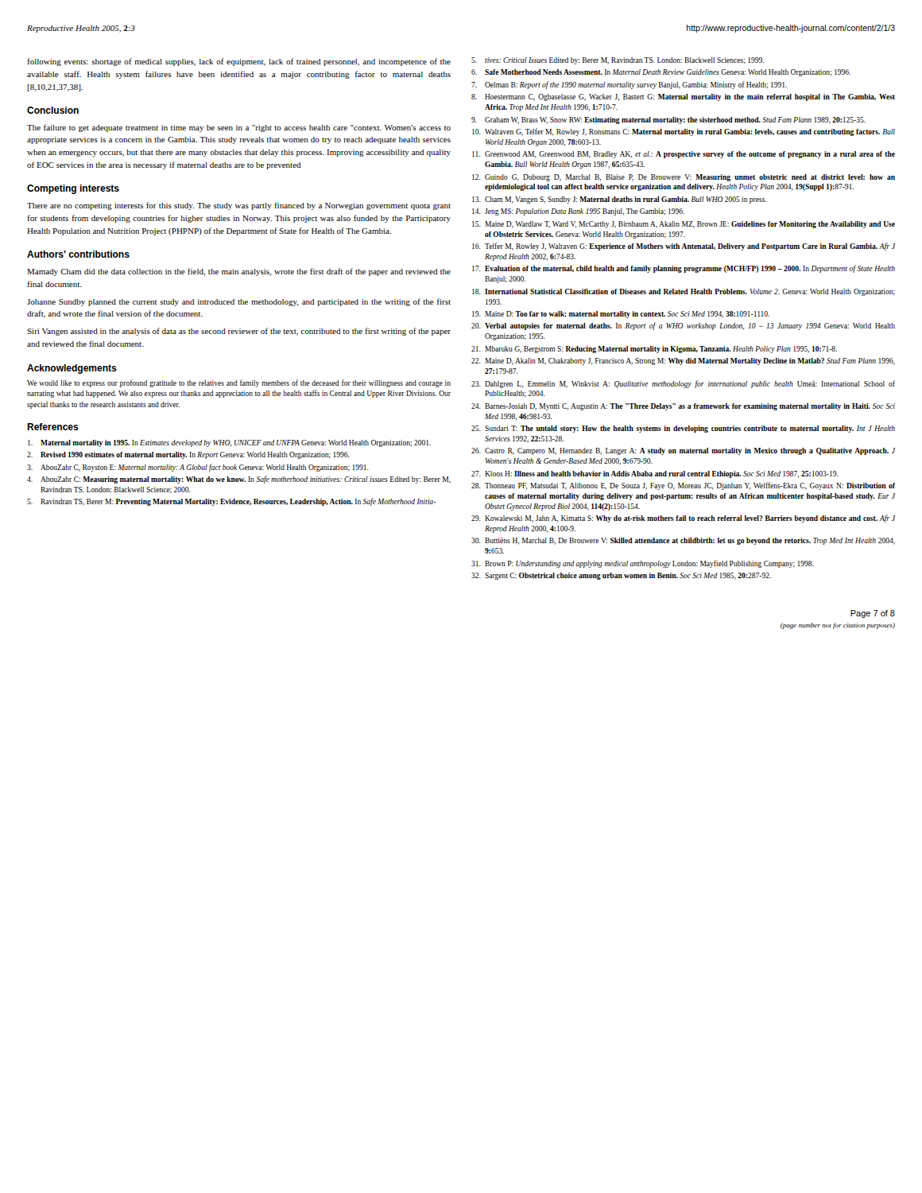Reproductive Health 2005, 2:3
http://www.reproductive-health-journal.com/content/2/1/3
following events: shortage of medical supplies, lack of equipment, lack of trained personnel, and incompetence of the available staff. Health system failures have been identified as a major contributing factor to maternal deaths [8,10,21,37,38].
Conclusion
The failure to get adequate treatment in time may be seen in a "right to access health care "context. Women's access to appropriate services is a concern in the Gambia. This study reveals that women do try to reach adequate health services when an emergency occurs, but that there are many obstacles that delay this process. Improving accessibility and quality of EOC services in the area is necessary if maternal deaths are to be prevented
Competing interests
There are no competing interests for this study. The study was partly financed by a Norwegian government quota grant for students from developing countries for higher studies in Norway. This project was also funded by the Participatory Health Population and Nutrition Project (PHPNP) of the Department of State for Health of The Gambia.
Authors' contributions
Mamady Cham did the data collection in the field, the main analysis, wrote the first draft of the paper and reviewed the final document.
Johanne Sundby planned the current study and introduced the methodology, and participated in the writing of the first draft, and wrote the final version of the document.
Siri Vangen assisted in the analysis of data as the second reviewer of the text, contributed to the first writing of the paper and reviewed the final document.
Acknowledgements
We would like to express our profound gratitude to the relatives and family members of the deceased for their willingness and courage in narrating what had happened. We also express our thanks and appreciation to all the health staffs in Central and Upper River Divisions. Our special thanks to the research assistants and driver.
References
Maternal mortality in 1995. In Estimates developed by WHO, UNICEF and UNFPA Geneva: World Health Organization; 2001.
Revised 1990 estimates of maternal mortality. In Report Geneva: World Health Organization; 1996.
AbouZahr C, Royston E: Maternal mortality: A Global fact book Geneva: World Health Organization; 1991.
AbouZahr C: Measuring maternal mortality: What do we know. In Safe motherhood initiatives: Critical issues Edited by: Berer M, Ravindran TS. London: Blackwell Science; 2000.
Ravindran TS, Berer M: Preventing Maternal Mortality: Evidence, Resources, Leadership, Action. In Safe Motherhood Initia-
tives: Critical Issues Edited by: Berer M, Ravindran TS. London: Blackwell Sciences; 1999.
Safe Motherhood Needs Assessment. In Maternal Death Review Guidelines Geneva: World Health Organization; 1996.
Oelman B: Report of the 1990 maternal mortality survey Banjul, Gambia: Ministry of Health; 1991.
Hoestermann C, Ogbaselasse G, Wacker J, Bastert G: Maternal mortality in the main referral hospital in The Gambia, West Africa. Trop Med Int Health 1996, 1: 710-7.
Graham W, Brass W, Snow RW: Estimating maternal mortality: the sisterhood method. Stud Fam Plann 1989, 20: 125-35.
Walraven G, Telfer M, Rowley J, Ronsmans C: Maternal mortality in rural Gambia: levels, causes and contributing factors. Bull World Health Organ 2000, 78: 603-13.
Greenwood AM, Greenwood BM, Bradley AK, et al.: A prospective survey of the outcome of pregnancy in a rural area of the Gambia. Bull World Health Organ 1987, 65: 635-43.
Guindo G, Dubourg D, Marchal B, Blaise P, De Brouwere V: Measuring unmet obstetric need at district level: how an epidemiological tool can affect health service organization and delivery. Health Policy Plan 2004, 19(Suppl 1): 87-91.
Cham M, Vangen S, Sundby J: Maternal deaths in rural Gambia. Bull WHO 2005 in press.
Jeng MS: Population Data Bank 1995 Banjul, The Gambia; 1996.
Maine D, Wardlaw T, Ward V, McCarthy J, Birnbaum A, Akalin MZ, Brown JE: Guidelines for Monitoring the Availability and Use of Obstetric Services. Geneva: World Health Organization; 1997.
Telfer M, Rowley J, Walraven G: Experience of Mothers with Antenatal, Delivery and Postpartum Care in Rural Gambia. Afr J Reprod Health 2002, 6: 74-83.
Evaluation of the maternal, child health and family planning programme (MCH/FP) 1990 – 2000. In Department of State Health Banjul; 2000.
International Statistical Classification of Diseases and Related Health Problems. Volume 2. Geneva: World Health Organization; 1993.
Maine D: Too far to walk: maternal mortality in context. Soc Sci Med 1994, 38: 1091-1110.
Verbal autopsies for maternal deaths. In Report of a WHO workshop London, 10 – 13 January 1994 Geneva: World Health Organization; 1995.
Mbaruku G, Bergstrom S: Reducing Maternal mortality in Kigoma, Tanzania. Health Policy Plan 1995, 10: 71-8.
Maine D, Akalin M, Chakraborty J, Francisco A, Strong M: Why did Maternal Mortality Decline in Matlab? Stud Fam Plann 1996, 27: 179-87.
Dahlgren L, Emmelin M, Winkvist A: Qualitative methodology for international public health Umeå: International School of PublicHealth; 2004.
Barnes-Josiah D, Myntti C, Augustin A: The "Three Delays" as a framework for examining maternal mortality in Haiti. Soc Sci Med 1998, 46: 981-93.
Sundari T: The untold story: How the health systems in developing countries contribute to maternal mortality. Int J Health Services 1992, 22: 513-28.
Castro R, Campero M, Hernandez B, Langer A: A study on maternal mortality in Mexico through a Qualitative Approach. J Women's Health & Gender-Based Med 2000, 9: 679-90.
Kloos H: Illness and health behavior in Addis Ababa and rural central Ethiopia. Soc Sci Med 1987, 25: 1003-19.
Thonneau PF, Matsudai T, Alihonou E, De Souza J, Faye O, Moreau JC, Djanhan Y, Welffens-Ekra C, Goyaux N: Distribution of causes of maternal mortality during delivery and post-partum: results of an African multicenter hospital-based study. Eur J Obstet Gynecol Reprod Biol 2004, 114(2): 150-154.
Kowalewski M, Jahn A, Kimatta S: Why do at-risk mothers fail to reach referral level? Barriers beyond distance and cost. Afr J Reprod Health 2000, 4: 100-9.
Buttiëns H, Marchal B, De Brouwere V: Skilled attendance at childbirth: let us go beyond the retorics. Trop Med Int Health 2004, 9: 653.
Brown P: Understanding and applying medical anthropology London: Mayfield Publishing Company; 1998.
Sargent C: Obstetrical choice among urban women in Benin. Soc Sci Med 1985, 20: 287-92.
Page 7 of 8
(page number not for citation purposes)